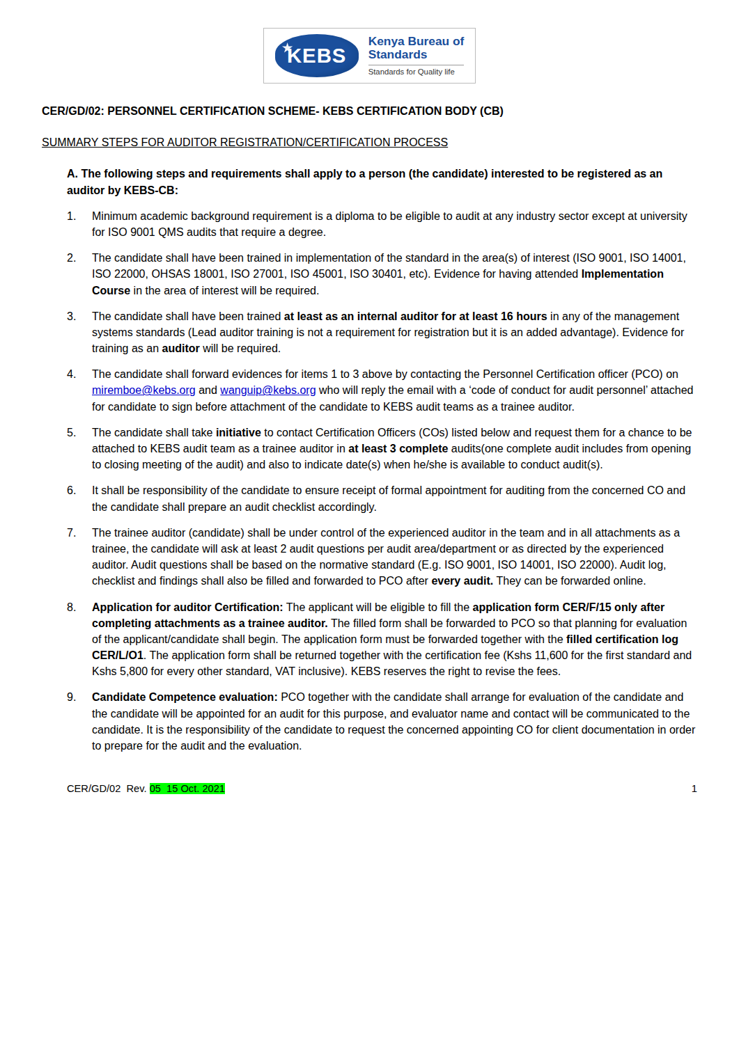KEBS
Kenya Bureau of Standards Standards for Quality life
CER/GD/02: PERSONNEL CERTIFICATION SCHEME- KEBS CERTIFICATION BODY (CB)
SUMMARY STEPS FOR AUDITOR REGISTRATION/CERTIFICATION PROCESS
A. The following steps and requirements shall apply to a person (the candidate) interested to be registered as an auditor by KEBS-CB:
Minimum academic background requirement is a diploma to be eligible to audit at any industry sector except at university for ISO 9001 QMS audits that require a degree.
The candidate shall have been trained in implementation of the standard in the area(s) of interest (ISO 9001, ISO 14001, ISO 22000, OHSAS 18001, ISO 27001, ISO 45001, ISO 30401, etc). Evidence for having attended Implementation Course in the area of interest will be required.
The candidate shall have been trained at least as an internal auditor for at least 16 hours in any of the management systems standards (Lead auditor training is not a requirement for registration but it is an added advantage). Evidence for training as an auditor will be required.
The candidate shall forward evidences for items 1 to 3 above by contacting the Personnel Certification officer (PCO) on miremboe@kebs.org and wanguip@kebs.org who will reply the email with a ‘code of conduct for audit personnel’ attached for candidate to sign before attachment of the candidate to KEBS audit teams as a trainee auditor.
The candidate shall take initiative to contact Certification Officers (COs) listed below and request them for a chance to be attached to KEBS audit team as a trainee auditor in at least 3 complete audits(one complete audit includes from opening to closing meeting of the audit) and also to indicate date(s) when he/she is available to conduct audit(s).
It shall be responsibility of the candidate to ensure receipt of formal appointment for auditing from the concerned CO and the candidate shall prepare an audit checklist accordingly.
The trainee auditor (candidate) shall be under control of the experienced auditor in the team and in all attachments as a trainee, the candidate will ask at least 2 audit questions per audit area/department or as directed by the experienced auditor. Audit questions shall be based on the normative standard (E.g. ISO 9001, ISO 14001, ISO 22000). Audit log, checklist and findings shall also be filled and forwarded to PCO after every audit. They can be forwarded online.
Application for auditor Certification: The applicant will be eligible to fill the application form CER/F/15 only after completing attachments as a trainee auditor. The filled form shall be forwarded to PCO so that planning for evaluation of the applicant/candidate shall begin. The application form must be forwarded together with the filled certification log CER/L/O1. The application form shall be returned together with the certification fee (Kshs 11,600 for the first standard and Kshs 5,800 for every other standard, VAT inclusive). KEBS reserves the right to revise the fees.
Candidate Competence evaluation: PCO together with the candidate shall arrange for evaluation of the candidate and the candidate will be appointed for an audit for this purpose, and evaluator name and contact will be communicated to the candidate. It is the responsibility of the candidate to request the concerned appointing CO for client documentation in order to prepare for the audit and the evaluation.
CER/GD/02 Rev. 05 15 Oct. 2021
1